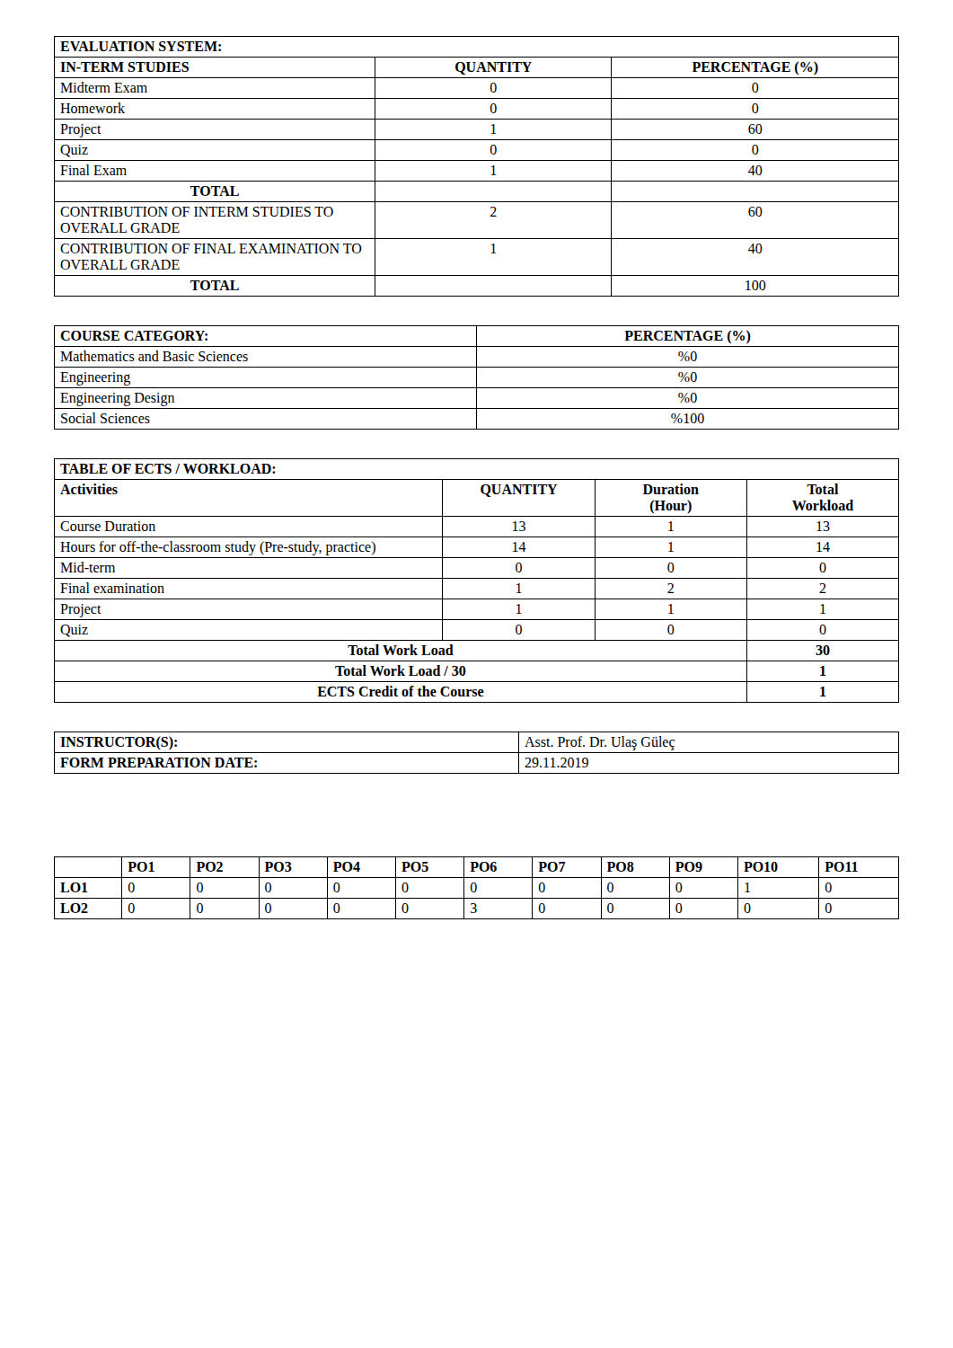| EVALUATION SYSTEM: |
| IN-TERM STUDIES | QUANTITY | PERCENTAGE (%) |
| Midterm Exam | 0 | 0 |
| Homework | 0 | 0 |
| Project | 1 | 60 |
| Quiz | 0 | 0 |
| Final Exam | 1 | 40 |
| TOTAL | | |
| CONTRIBUTION OF INTERM STUDIES TO OVERALL GRADE | 2 | 60 |
| CONTRIBUTION OF FINAL EXAMINATION TO OVERALL GRADE | 1 | 40 |
| TOTAL | | 100 |
| COURSE CATEGORY: | PERCENTAGE (%) |
| Mathematics and Basic Sciences | %0 |
| Engineering | %0 |
| Engineering Design | %0 |
| Social Sciences | %100 |
| TABLE OF ECTS / WORKLOAD: |
| Activities | QUANTITY | Duration (Hour) | Total Workload |
| Course Duration | 13 | 1 | 13 |
| Hours for off-the-classroom study (Pre-study, practice) | 14 | 1 | 14 |
| Mid-term | 0 | 0 | 0 |
| Final examination | 1 | 2 | 2 |
| Project | 1 | 1 | 1 |
| Quiz | 0 | 0 | 0 |
| Total Work Load | 30 |
| Total Work Load / 30 | 1 |
| ECTS Credit of the Course | 1 |
| INSTRUCTOR(S): | Asst. Prof. Dr. Ulaş Güleç |
| FORM PREPARATION DATE: | 29.11.2019 |
| | PO1 | PO2 | PO3 | PO4 | PO5 | PO6 | PO7 | PO8 | PO9 | PO10 | PO11 |
| LO1 | 0 | 0 | 0 | 0 | 0 | 0 | 0 | 0 | 0 | 1 | 0 |
| LO2 | 0 | 0 | 0 | 0 | 0 | 3 | 0 | 0 | 0 | 0 | 0 |